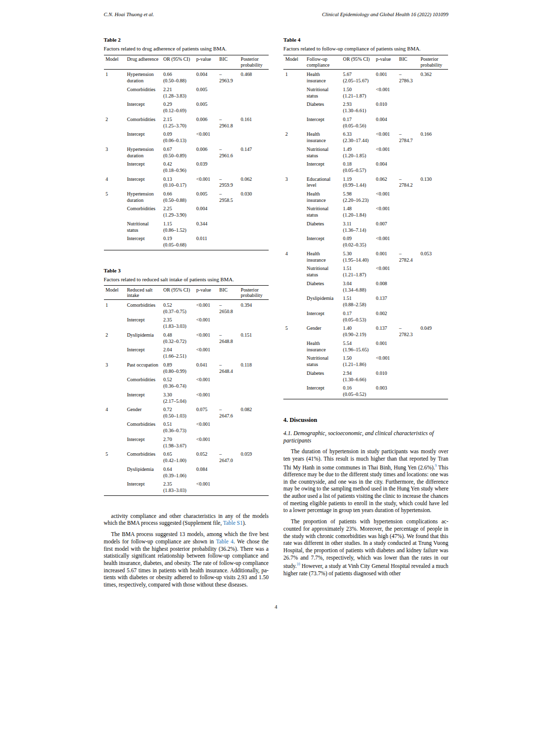C.N. Hoai Thuong et al.
Clinical Epidemiology and Global Health 16 (2022) 101099
Table 2
Factors related to drug adherence of patients using BMA.
| Model | Drug adherence | OR (95% CI) | p-value | BIC | Posterior probability |
| --- | --- | --- | --- | --- | --- |
| 1 | Hypertension duration | 0.66 (0.50–0.88) | 0.004 | – 2963.9 | 0.468 |
| | Comorbidities | 2.21 (1.28–3.83) | 0.005 | | |
| | Intercept | 0.29 (0.12–0.69) | 0.005 | | |
| 2 | Comorbidities | 2.15 (1.25–3.70) | 0.006 | – 2961.8 | 0.161 |
| | Intercept | 0.09 (0.06–0.13) | <0.001 | | |
| 3 | Hypertension duration | 0.67 (0.50–0.89) | 0.006 | – 2961.6 | 0.147 |
| | Intercept | 0.42 (0.18–0.96) | 0.039 | | |
| 4 | Intercept | 0.13 (0.10–0.17) | <0.001 | – 2959.9 | 0.062 |
| 5 | Hypertension duration | 0.66 (0.50–0.88) | 0.005 | – 2958.5 | 0.030 |
| | Comorbidities | 2.25 (1.29–3.90) | 0.004 | | |
| | Nutritional status | 1.15 (0.86–1.52) | 0.344 | | |
| | Intercept | 0.19 (0.05–0.68) | 0.011 | | |
Table 3
Factors related to reduced salt intake of patients using BMA.
| Model | Reduced salt intake | OR (95% CI) | p-value | BIC | Posterior probability |
| --- | --- | --- | --- | --- | --- |
| 1 | Comorbidities | 0.52 (0.37–0.75) | <0.001 | – 2650.8 | 0.394 |
| | Intercept | 2.35 (1.83–3.03) | <0.001 | | |
| 2 | Dyslipidemia | 0.48 (0.32–0.72) | <0.001 | – 2648.8 | 0.151 |
| | Intercept | 2.04 (1.66–2.51) | <0.001 | | |
| 3 | Past occupation | 0.89 (0.80–0.99) | 0.041 | – 2648.4 | 0.118 |
| | Comorbidities | 0.52 (0.36–0.74) | <0.001 | | |
| | Intercept | 3.30 (2.17–5.04) | <0.001 | | |
| 4 | Gender | 0.72 (0.50–1.03) | 0.075 | – 2647.6 | 0.082 |
| | Comorbidities | 0.51 (0.36–0.73) | <0.001 | | |
| | Intercept | 2.70 (1.98–3.67) | <0.001 | | |
| 5 | Comorbidities | 0.65 (0.42–1.00) | 0.052 | – 2647.0 | 0.059 |
| | Dyslipidemia | 0.64 (0.39–1.06) | 0.084 | | |
| | Intercept | 2.35 (1.83–3.03) | <0.001 | | |
activity compliance and other characteristics in any of the models which the BMA process suggested (Supplement file, Table S1).
The BMA process suggested 13 models, among which the five best models for follow-up compliance are shown in Table 4. We chose the first model with the highest posterior probability (36.2%). There was a statistically significant relationship between follow-up compliance and health insurance, diabetes, and obesity. The rate of follow-up compliance increased 5.67 times in patients with health insurance. Additionally, patients with diabetes or obesity adhered to follow-up visits 2.93 and 1.50 times, respectively, compared with those without these diseases.
Table 4
Factors related to follow-up compliance of patients using BMA.
| Model | Follow-up compliance | OR (95% CI) | p-value | BIC | Posterior probability |
| --- | --- | --- | --- | --- | --- |
| 1 | Health insurance | 5.67 (2.05–15.67) | 0.001 | – 2786.3 | 0.362 |
| | Nutritional status | 1.50 (1.21–1.87) | <0.001 | | |
| | Diabetes | 2.93 (1.30–6.61) | 0.010 | | |
| | Intercept | 0.17 (0.05–0.56) | 0.004 | | |
| 2 | Health insurance | 6.33 (2.30–17.44) | <0.001 | – 2784.7 | 0.166 |
| | Nutritional status | 1.49 (1.20–1.85) | <0.001 | | |
| | Intercept | 0.18 (0.05–0.57) | 0.004 | | |
| 3 | Educational level | 1.19 (0.99–1.44) | 0.062 | – 2784.2 | 0.130 |
| | Health insurance | 5.98 (2.20–16.23) | <0.001 | | |
| | Nutritional status | 1.48 (1.20–1.84) | <0.001 | | |
| | Diabetes | 3.11 (1.36–7.14) | 0.007 | | |
| | Intercept | 0.09 (0.02–0.35) | <0.001 | | |
| 4 | Health insurance | 5.30 (1.95–14.40) | 0.001 | – 2782.4 | 0.053 |
| | Nutritional status | 1.51 (1.21–1.87) | <0.001 | | |
| | Diabetes | 3.04 (1.34–6.88) | 0.008 | | |
| | Dyslipidemia | 1.51 (0.88–2.58) | 0.137 | | |
| | Intercept | 0.17 (0.05–0.53) | 0.002 | | |
| 5 | Gender | 1.40 (0.90–2.19) | 0.137 | – 2782.3 | 0.049 |
| | Health insurance | 5.54 (1.96–15.65) | 0.001 | | |
| | Nutritional status | 1.50 (1.21–1.86) | <0.001 | | |
| | Diabetes | 2.94 (1.30–6.66) | 0.010 | | |
| | Intercept | 0.16 (0.05–0.52) | 0.003 | | |
4. Discussion
4.1. Demographic, socioeconomic, and clinical characteristics of participants
The duration of hypertension in study participants was mostly over ten years (41%). This result is much higher than that reported by Tran Thi My Hanh in some communes in Thai Binh, Hung Yen (2.6%).9 This difference may be due to the different study times and locations: one was in the countryside, and one was in the city. Furthermore, the difference may be owing to the sampling method used in the Hung Yen study where the author used a list of patients visiting the clinic to increase the chances of meeting eligible patients to enroll in the study, which could have led to a lower percentage in group ten years duration of hypertension.
The proportion of patients with hypertension complications accounted for approximately 23%. Moreover, the percentage of people in the study with chronic comorbidities was high (47%). We found that this rate was different in other studies. In a study conducted at Trung Vuong Hospital, the proportion of patients with diabetes and kidney failure was 26.7% and 7.7%, respectively, which was lower than the rates in our study.10 However, a study at Vinh City General Hospital revealed a much higher rate (73.7%) of patients diagnosed with other
4